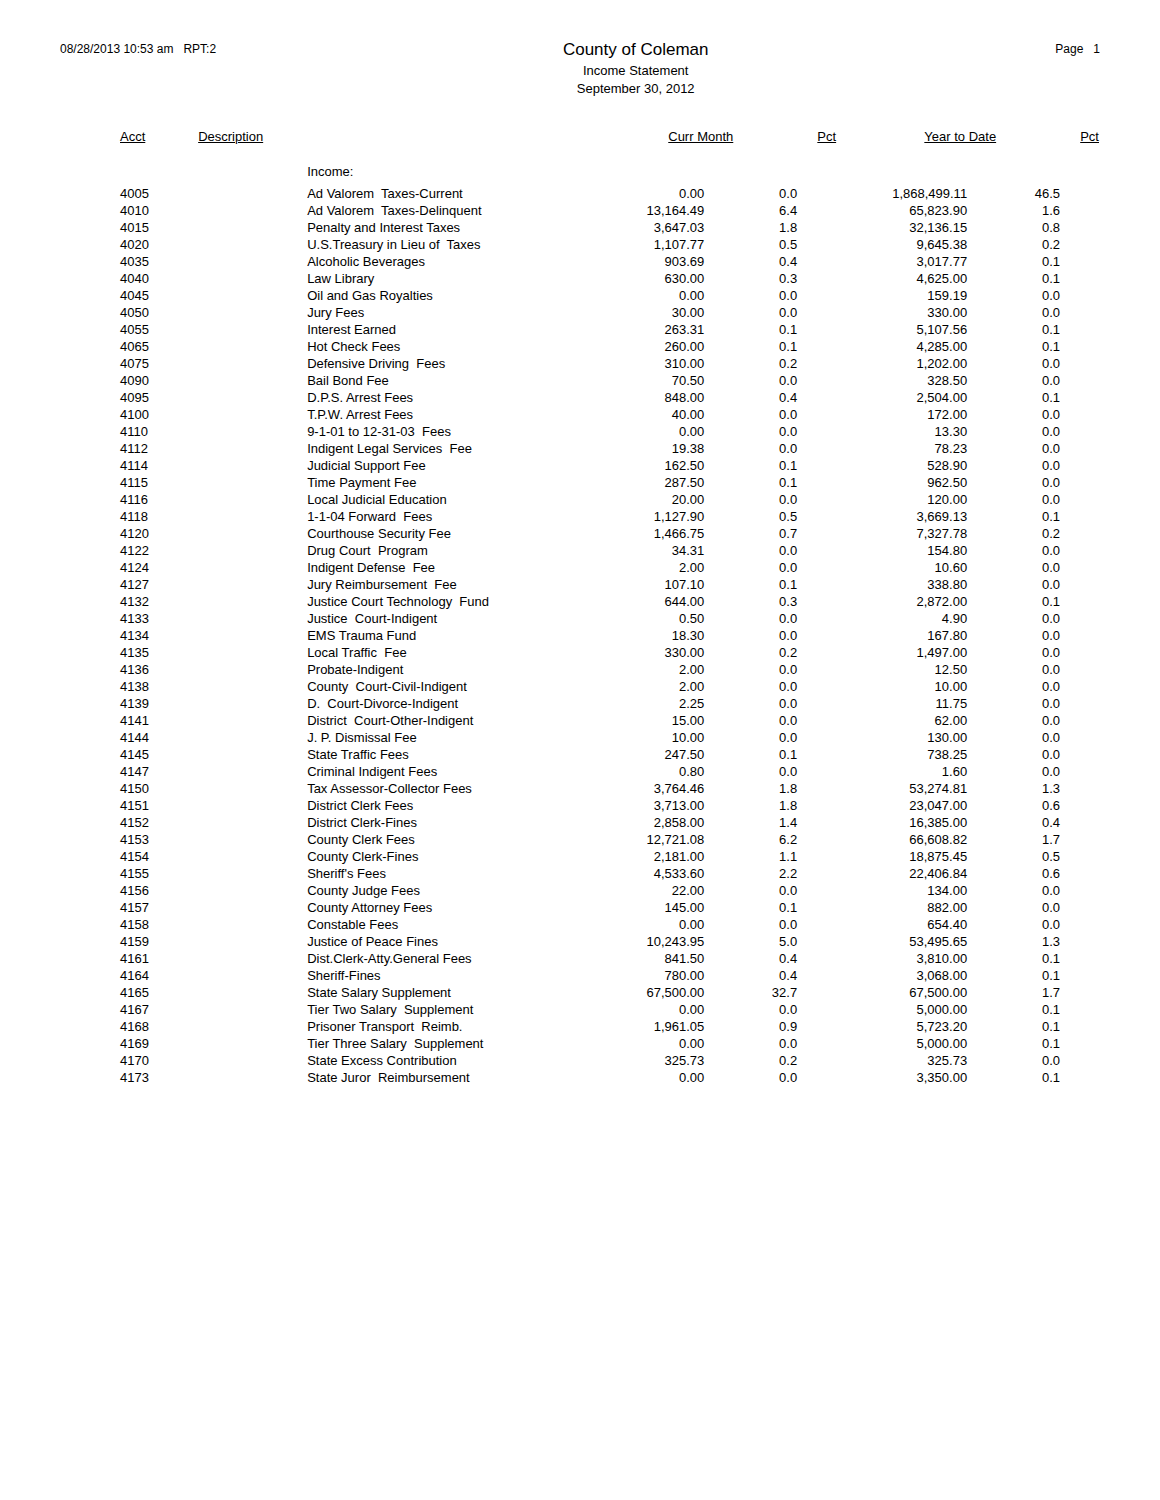08/28/2013 10:53 am RPT:2
County of Coleman
Income Statement
September 30, 2012
Page 1
| Acct | Description | Curr Month | Pct | Year to Date | Pct |
| --- | --- | --- | --- | --- | --- |
| | Income: | | | | |
| 4005 | Ad Valorem Taxes-Current | 0.00 | 0.0 | 1,868,499.11 | 46.5 |
| 4010 | Ad Valorem Taxes-Delinquent | 13,164.49 | 6.4 | 65,823.90 | 1.6 |
| 4015 | Penalty and Interest Taxes | 3,647.03 | 1.8 | 32,136.15 | 0.8 |
| 4020 | U.S.Treasury in Lieu of Taxes | 1,107.77 | 0.5 | 9,645.38 | 0.2 |
| 4035 | Alcoholic Beverages | 903.69 | 0.4 | 3,017.77 | 0.1 |
| 4040 | Law Library | 630.00 | 0.3 | 4,625.00 | 0.1 |
| 4045 | Oil and Gas Royalties | 0.00 | 0.0 | 159.19 | 0.0 |
| 4050 | Jury Fees | 30.00 | 0.0 | 330.00 | 0.0 |
| 4055 | Interest Earned | 263.31 | 0.1 | 5,107.56 | 0.1 |
| 4065 | Hot Check Fees | 260.00 | 0.1 | 4,285.00 | 0.1 |
| 4075 | Defensive Driving Fees | 310.00 | 0.2 | 1,202.00 | 0.0 |
| 4090 | Bail Bond Fee | 70.50 | 0.0 | 328.50 | 0.0 |
| 4095 | D.P.S. Arrest Fees | 848.00 | 0.4 | 2,504.00 | 0.1 |
| 4100 | T.P.W. Arrest Fees | 40.00 | 0.0 | 172.00 | 0.0 |
| 4110 | 9-1-01 to 12-31-03 Fees | 0.00 | 0.0 | 13.30 | 0.0 |
| 4112 | Indigent Legal Services Fee | 19.38 | 0.0 | 78.23 | 0.0 |
| 4114 | Judicial Support Fee | 162.50 | 0.1 | 528.90 | 0.0 |
| 4115 | Time Payment Fee | 287.50 | 0.1 | 962.50 | 0.0 |
| 4116 | Local Judicial Education | 20.00 | 0.0 | 120.00 | 0.0 |
| 4118 | 1-1-04 Forward Fees | 1,127.90 | 0.5 | 3,669.13 | 0.1 |
| 4120 | Courthouse Security Fee | 1,466.75 | 0.7 | 7,327.78 | 0.2 |
| 4122 | Drug Court Program | 34.31 | 0.0 | 154.80 | 0.0 |
| 4124 | Indigent Defense Fee | 2.00 | 0.0 | 10.60 | 0.0 |
| 4127 | Jury Reimbursement Fee | 107.10 | 0.1 | 338.80 | 0.0 |
| 4132 | Justice Court Technology Fund | 644.00 | 0.3 | 2,872.00 | 0.1 |
| 4133 | Justice Court-Indigent | 0.50 | 0.0 | 4.90 | 0.0 |
| 4134 | EMS Trauma Fund | 18.30 | 0.0 | 167.80 | 0.0 |
| 4135 | Local Traffic Fee | 330.00 | 0.2 | 1,497.00 | 0.0 |
| 4136 | Probate-Indigent | 2.00 | 0.0 | 12.50 | 0.0 |
| 4138 | County Court-Civil-Indigent | 2.00 | 0.0 | 10.00 | 0.0 |
| 4139 | D. Court-Divorce-Indigent | 2.25 | 0.0 | 11.75 | 0.0 |
| 4141 | District Court-Other-Indigent | 15.00 | 0.0 | 62.00 | 0.0 |
| 4144 | J. P. Dismissal Fee | 10.00 | 0.0 | 130.00 | 0.0 |
| 4145 | State Traffic Fees | 247.50 | 0.1 | 738.25 | 0.0 |
| 4147 | Criminal Indigent Fees | 0.80 | 0.0 | 1.60 | 0.0 |
| 4150 | Tax Assessor-Collector Fees | 3,764.46 | 1.8 | 53,274.81 | 1.3 |
| 4151 | District Clerk Fees | 3,713.00 | 1.8 | 23,047.00 | 0.6 |
| 4152 | District Clerk-Fines | 2,858.00 | 1.4 | 16,385.00 | 0.4 |
| 4153 | County Clerk Fees | 12,721.08 | 6.2 | 66,608.82 | 1.7 |
| 4154 | County Clerk-Fines | 2,181.00 | 1.1 | 18,875.45 | 0.5 |
| 4155 | Sheriff's Fees | 4,533.60 | 2.2 | 22,406.84 | 0.6 |
| 4156 | County Judge Fees | 22.00 | 0.0 | 134.00 | 0.0 |
| 4157 | County Attorney Fees | 145.00 | 0.1 | 882.00 | 0.0 |
| 4158 | Constable Fees | 0.00 | 0.0 | 654.40 | 0.0 |
| 4159 | Justice of Peace Fines | 10,243.95 | 5.0 | 53,495.65 | 1.3 |
| 4161 | Dist.Clerk-Atty.General Fees | 841.50 | 0.4 | 3,810.00 | 0.1 |
| 4164 | Sheriff-Fines | 780.00 | 0.4 | 3,068.00 | 0.1 |
| 4165 | State Salary Supplement | 67,500.00 | 32.7 | 67,500.00 | 1.7 |
| 4167 | Tier Two Salary Supplement | 0.00 | 0.0 | 5,000.00 | 0.1 |
| 4168 | Prisoner Transport Reimb. | 1,961.05 | 0.9 | 5,723.20 | 0.1 |
| 4169 | Tier Three Salary Supplement | 0.00 | 0.0 | 5,000.00 | 0.1 |
| 4170 | State Excess Contribution | 325.73 | 0.2 | 325.73 | 0.0 |
| 4173 | State Juror Reimbursement | 0.00 | 0.0 | 3,350.00 | 0.1 |